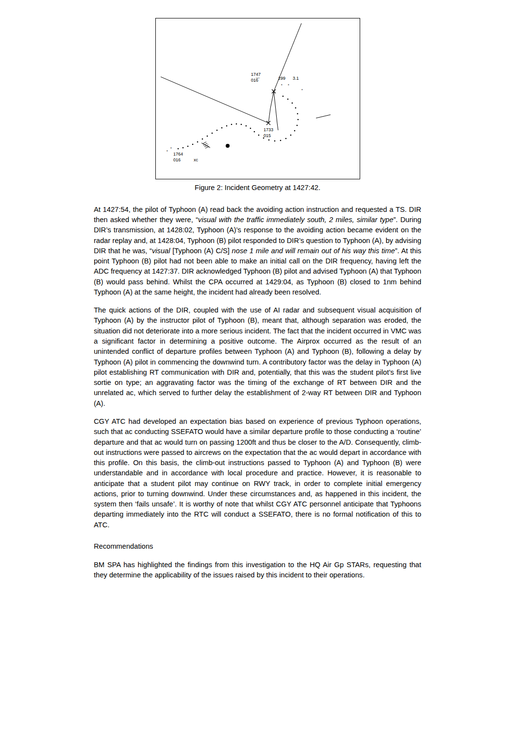1747 016 — 299 3.1 * * * 1733 015 1764 016 xc * *
Figure 2: Incident Geometry at 1427:42.
At 1427:54, the pilot of Typhoon (A) read back the avoiding action instruction and requested a TS. DIR then asked whether they were, “visual with the traffic immediately south, 2 miles, similar type”. During DIR’s transmission, at 1428:02, Typhoon (A)’s response to the avoiding action became evident on the radar replay and, at 1428:04, Typhoon (B) pilot responded to DIR’s question to Typhoon (A), by advising DIR that he was, “visual [Typhoon (A) C/S] nose 1 mile and will remain out of his way this time”. At this point Typhoon (B) pilot had not been able to make an initial call on the DIR frequency, having left the ADC frequency at 1427:37. DIR acknowledged Typhoon (B) pilot and advised Typhoon (A) that Typhoon (B) would pass behind. Whilst the CPA occurred at 1429:04, as Typhoon (B) closed to 1nm behind Typhoon (A) at the same height, the incident had already been resolved.
The quick actions of the DIR, coupled with the use of AI radar and subsequent visual acquisition of Typhoon (A) by the instructor pilot of Typhoon (B), meant that, although separation was eroded, the situation did not deteriorate into a more serious incident. The fact that the incident occurred in VMC was a significant factor in determining a positive outcome. The Airprox occurred as the result of an unintended conflict of departure profiles between Typhoon (A) and Typhoon (B), following a delay by Typhoon (A) pilot in commencing the downwind turn. A contributory factor was the delay in Typhoon (A) pilot establishing RT communication with DIR and, potentially, that this was the student pilot’s first live sortie on type; an aggravating factor was the timing of the exchange of RT between DIR and the unrelated ac, which served to further delay the establishment of 2-way RT between DIR and Typhoon (A).
CGY ATC had developed an expectation bias based on experience of previous Typhoon operations, such that ac conducting SSEFATO would have a similar departure profile to those conducting a ‘routine’ departure and that ac would turn on passing 1200ft and thus be closer to the A/D. Consequently, climb-out instructions were passed to aircrews on the expectation that the ac would depart in accordance with this profile. On this basis, the climb-out instructions passed to Typhoon (A) and Typhoon (B) were understandable and in accordance with local procedure and practice. However, it is reasonable to anticipate that a student pilot may continue on RWY track, in order to complete initial emergency actions, prior to turning downwind. Under these circumstances and, as happened in this incident, the system then ‘fails unsafe’. It is worthy of note that whilst CGY ATC personnel anticipate that Typhoons departing immediately into the RTC will conduct a SSEFATO, there is no formal notification of this to ATC.
Recommendations
BM SPA has highlighted the findings from this investigation to the HQ Air Gp STARs, requesting that they determine the applicability of the issues raised by this incident to their operations.